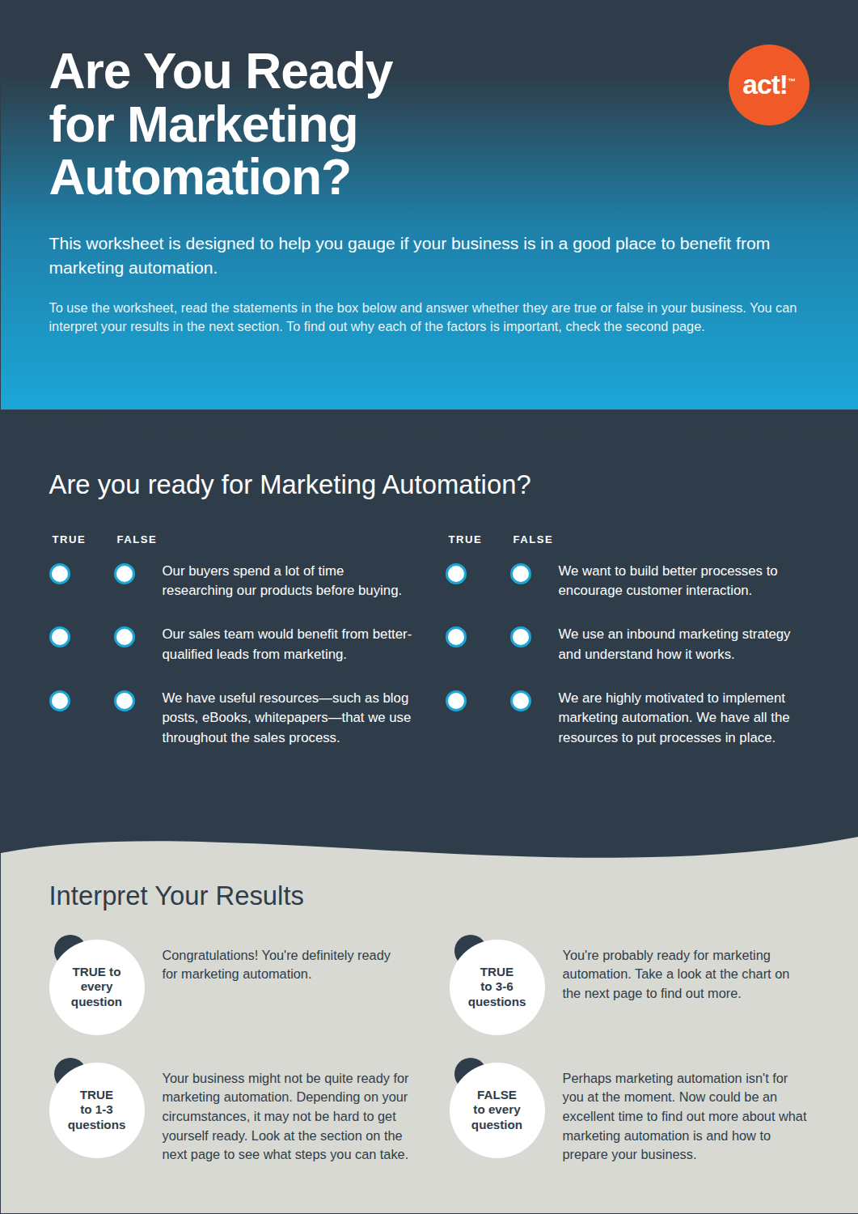act!™
Are You Ready
for Marketing
Automation?
This worksheet is designed to help you gauge if your business is in a good place to benefit from marketing automation.
To use the worksheet, read the statements in the box below and answer whether they are true or false in your business. You can interpret your results in the next section. To find out why each of the factors is important, check the second page.
Are you ready for Marketing Automation?
TRUE FALSE
Our buyers spend a lot of time researching our products before buying.
Our sales team would benefit from better-qualified leads from marketing.
We have useful resources—such as blog posts, eBooks, whitepapers—that we use throughout the sales process.
TRUE FALSE
We want to build better processes to encourage customer interaction.
We use an inbound marketing strategy and understand how it works.
We are highly motivated to implement marketing automation. We have all the resources to put processes in place.
Interpret Your Results
TRUE to
every
question
Congratulations! You're definitely ready for marketing automation.
TRUE
to 3-6
questions
You're probably ready for marketing automation. Take a look at the chart on the next page to find out more.
TRUE
to 1-3
questions
Your business might not be quite ready for marketing automation. Depending on your circumstances, it may not be hard to get yourself ready. Look at the section on the next page to see what steps you can take.
FALSE
to every
question
Perhaps marketing automation isn't for you at the moment. Now could be an excellent time to find out more about what marketing automation is and how to prepare your business.